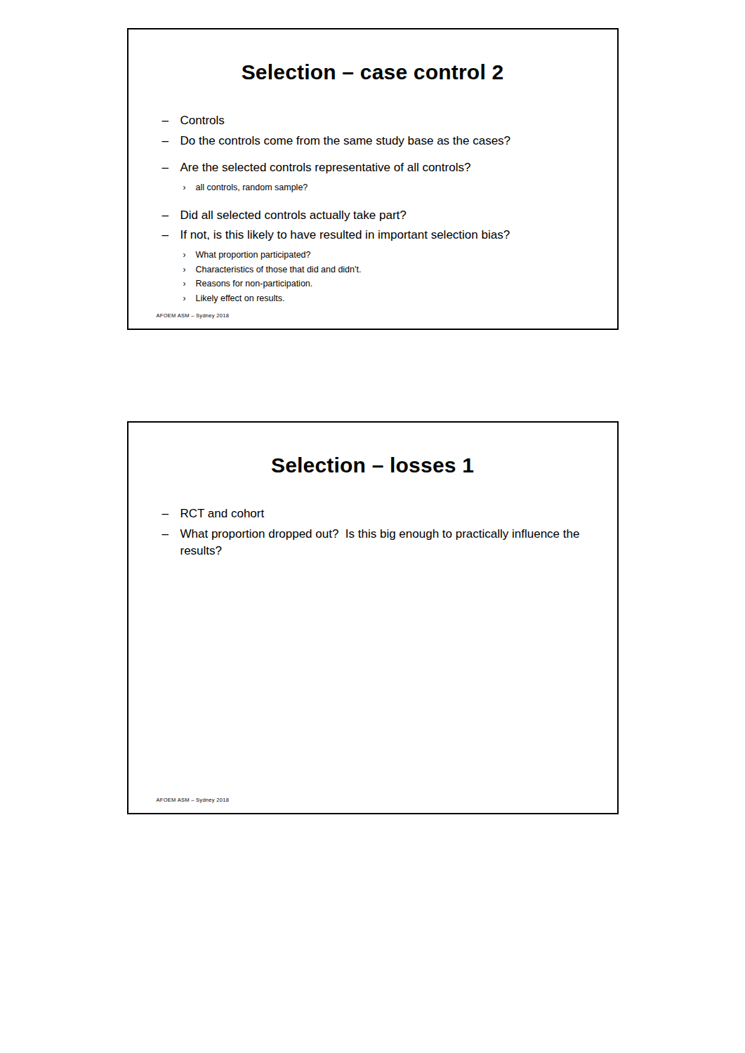Selection – case control 2
Controls
Do the controls come from the same study base as the cases?
Are the selected controls representative of all controls?
all controls, random sample?
Did all selected controls actually take part?
If not, is this likely to have resulted in important selection bias?
What proportion participated?
Characteristics of those that did and didn't.
Reasons for non-participation.
Likely effect on results.
AFOEM ASM – Sydney 2018
Selection – losses 1
RCT and cohort
What proportion dropped out? Is this big enough to practically influence the results?
AFOEM ASM – Sydney 2018